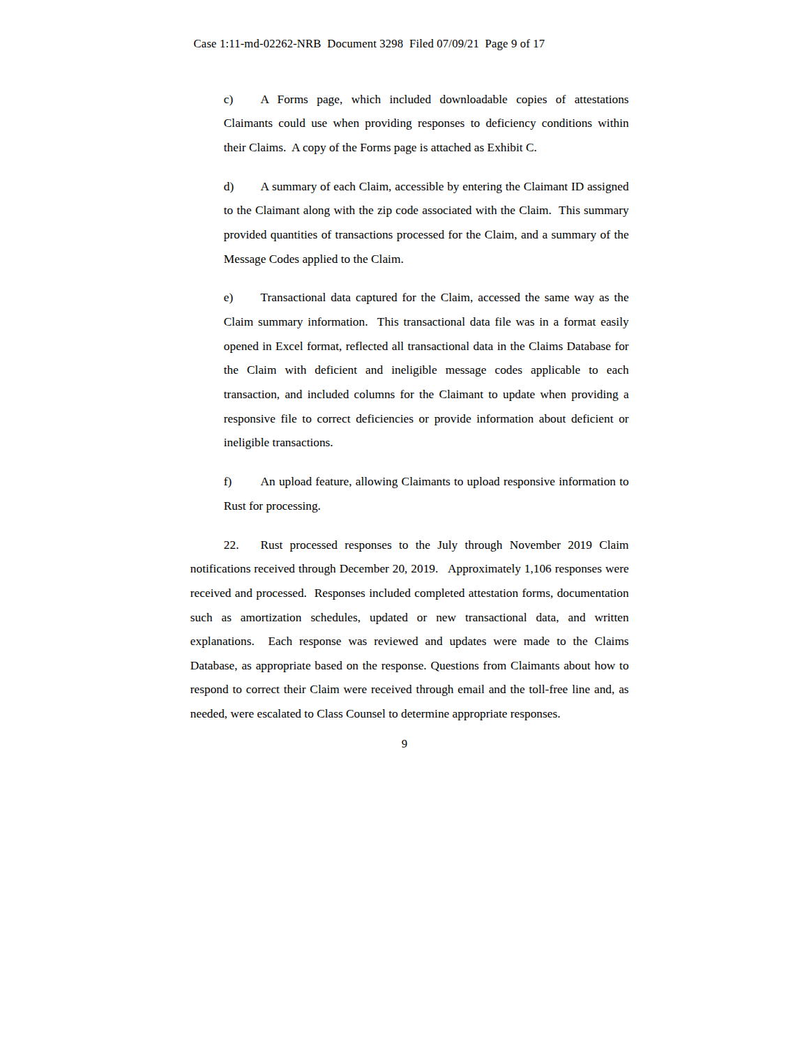Case 1:11-md-02262-NRB Document 3298 Filed 07/09/21 Page 9 of 17
c) A Forms page, which included downloadable copies of attestations Claimants could use when providing responses to deficiency conditions within their Claims. A copy of the Forms page is attached as Exhibit C.
d) A summary of each Claim, accessible by entering the Claimant ID assigned to the Claimant along with the zip code associated with the Claim. This summary provided quantities of transactions processed for the Claim, and a summary of the Message Codes applied to the Claim.
e) Transactional data captured for the Claim, accessed the same way as the Claim summary information. This transactional data file was in a format easily opened in Excel format, reflected all transactional data in the Claims Database for the Claim with deficient and ineligible message codes applicable to each transaction, and included columns for the Claimant to update when providing a responsive file to correct deficiencies or provide information about deficient or ineligible transactions.
f) An upload feature, allowing Claimants to upload responsive information to Rust for processing.
22. Rust processed responses to the July through November 2019 Claim notifications received through December 20, 2019. Approximately 1,106 responses were received and processed. Responses included completed attestation forms, documentation such as amortization schedules, updated or new transactional data, and written explanations. Each response was reviewed and updates were made to the Claims Database, as appropriate based on the response. Questions from Claimants about how to respond to correct their Claim were received through email and the toll-free line and, as needed, were escalated to Class Counsel to determine appropriate responses.
9